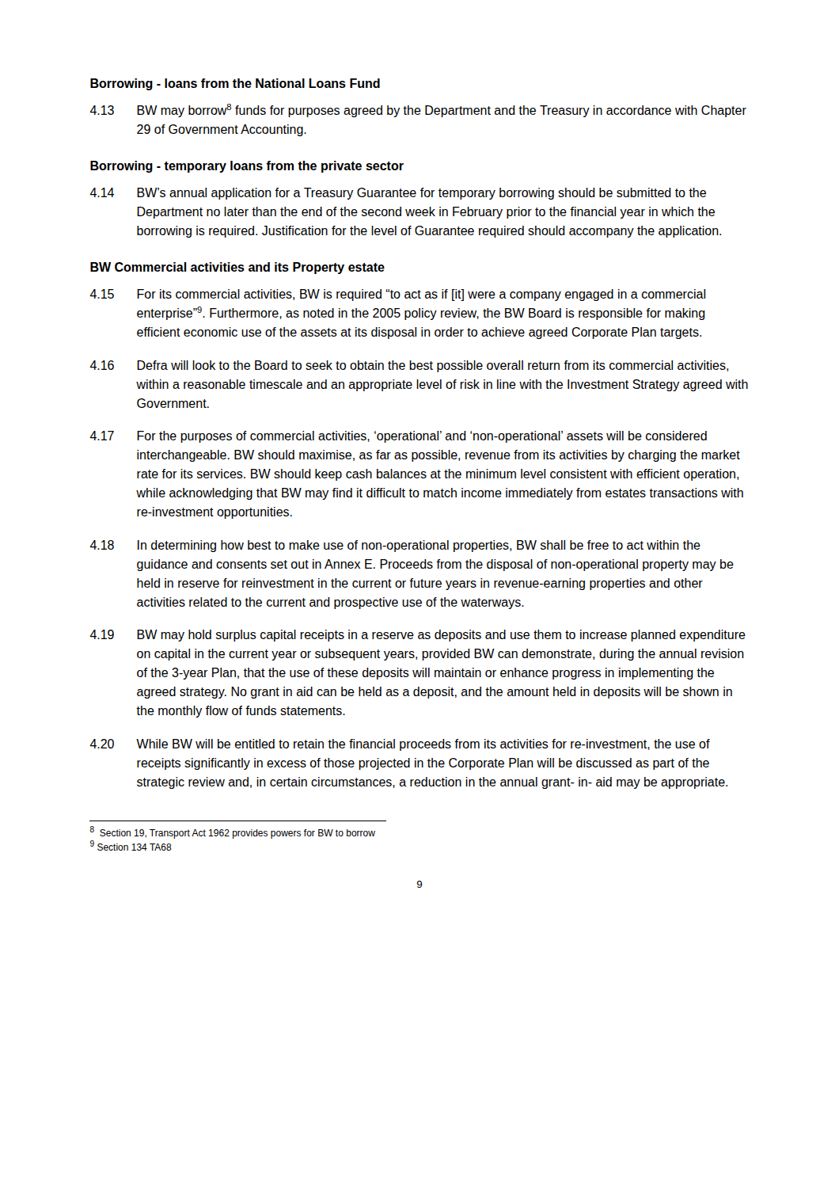Borrowing - loans from the National Loans Fund
4.13
BW may borrow8 funds for purposes agreed by the Department and the Treasury in accordance with Chapter 29 of Government Accounting.
Borrowing - temporary loans from the private sector
4.14
BW’s annual application for a Treasury Guarantee for temporary borrowing should be submitted to the Department no later than the end of the second week in February prior to the financial year in which the borrowing is required. Justification for the level of Guarantee required should accompany the application.
BW Commercial activities and its Property estate
4.15
For its commercial activities, BW is required “to act as if [it] were a company engaged in a commercial enterprise”9. Furthermore, as noted in the 2005 policy review, the BW Board is responsible for making efficient economic use of the assets at its disposal in order to achieve agreed Corporate Plan targets.
4.16
Defra will look to the Board to seek to obtain the best possible overall return from its commercial activities, within a reasonable timescale and an appropriate level of risk in line with the Investment Strategy agreed with Government.
4.17
For the purposes of commercial activities, ‘operational’ and ‘non-operational’ assets will be considered interchangeable. BW should maximise, as far as possible, revenue from its activities by charging the market rate for its services. BW should keep cash balances at the minimum level consistent with efficient operation, while acknowledging that BW may find it difficult to match income immediately from estates transactions with re-investment opportunities.
4.18
In determining how best to make use of non-operational properties, BW shall be free to act within the guidance and consents set out in Annex E. Proceeds from the disposal of non-operational property may be held in reserve for reinvestment in the current or future years in revenue-earning properties and other activities related to the current and prospective use of the waterways.
4.19
BW may hold surplus capital receipts in a reserve as deposits and use them to increase planned expenditure on capital in the current year or subsequent years, provided BW can demonstrate, during the annual revision of the 3-year Plan, that the use of these deposits will maintain or enhance progress in implementing the agreed strategy. No grant in aid can be held as a deposit, and the amount held in deposits will be shown in the monthly flow of funds statements.
4.20
While BW will be entitled to retain the financial proceeds from its activities for re-investment, the use of receipts significantly in excess of those projected in the Corporate Plan will be discussed as part of the strategic review and, in certain circumstances, a reduction in the annual grant- in- aid may be appropriate.
8 Section 19, Transport Act 1962 provides powers for BW to borrow
9 Section 134 TA68
9